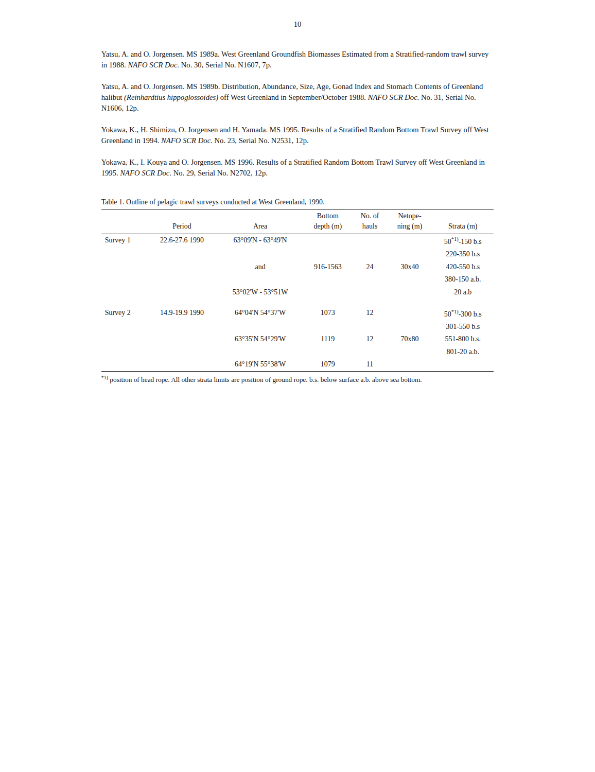10
Yatsu, A. and O. Jorgensen. MS 1989a. West Greenland Groundfish Biomasses Estimated from a Stratified-random trawl survey in 1988. NAFO SCR Doc. No. 30, Serial No. N1607, 7p.
Yatsu, A. and O. Jorgensen. MS 1989b. Distribution, Abundance, Size, Age, Gonad Index and Stomach Contents of Greenland halibut (Reinhardtius hippoglossoides) off West Greenland in September/October 1988. NAFO SCR Doc. No. 31, Serial No. N1606, 12p.
Yokawa, K., H. Shimizu, O. Jorgensen and H. Yamada. MS 1995. Results of a Stratified Random Bottom Trawl Survey off West Greenland in 1994. NAFO SCR Doc. No. 23, Serial No. N2531, 12p.
Yokawa, K., I. Kouya and O. Jorgensen. MS 1996. Results of a Stratified Random Bottom Trawl Survey off West Greenland in 1995. NAFO SCR Doc. No. 29, Serial No. N2702, 12p.
Table 1. Outline of pelagic trawl surveys conducted at West Greenland, 1990.
| | Period | Area | Bottom depth (m) | No. of hauls | Netope- ning (m) | Strata (m) |
| --- | --- | --- | --- | --- | --- | --- |
| Survey 1 | 22.6-27.6 1990 | 63°09'N - 63°49'N | | | | 50 *1) -150 b.s |
| | | | | | | 220-350 b.s |
| | | and | 916-1563 | 24 | 30x40 | 420-550 b.s |
| | | | | | | 380-150 a.b. |
| | | 53°02'W - 53°51W | | | | 20 a.b |
| Survey 2 | 14.9-19.9 1990 | 64°04'N 54°37'W | 1073 | 12 | | 50 *1) -300 b.s |
| | | | | | | 301-550 b.s |
| | | 63°35'N 54°29'W | 1119 | 12 | 70x80 | 551-800 b.s. |
| | | | | | | 801-20 a.b. |
| | | 64°19'N 55°38'W | 1079 | 11 | | |
*1) position of head rope. All other strata limits are position of ground rope. b.s. below surface a.b. above sea bottom.